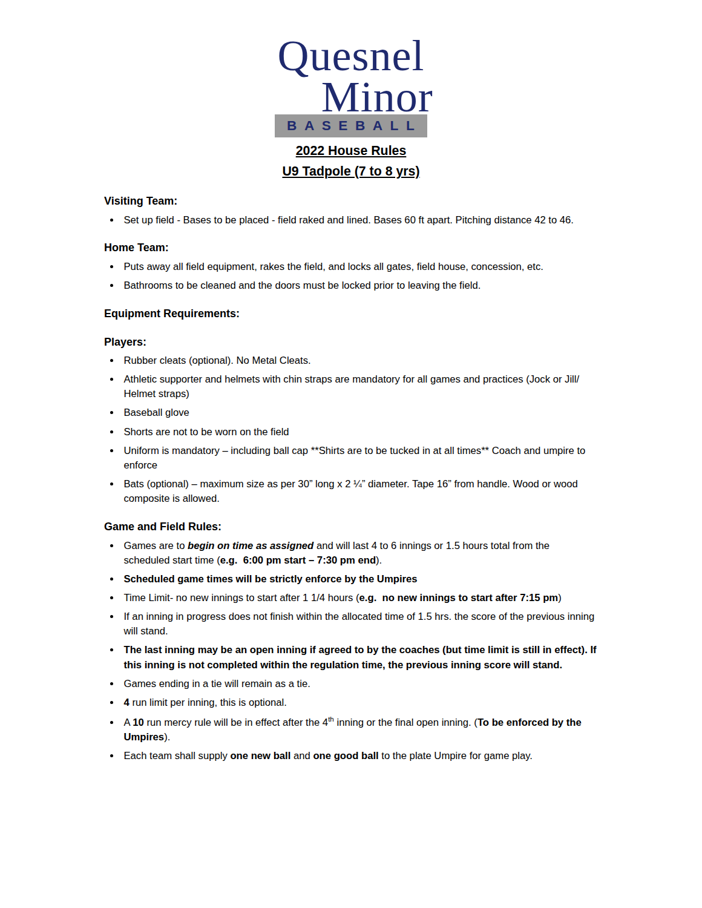Quesnel Minor
BASEBALL
2022 House Rules U9 Tadpole (7 to 8 yrs)
Visiting Team:
Set up field - Bases to be placed - field raked and lined. Bases 60 ft apart. Pitching distance 42 to 46.
Home Team:
Puts away all field equipment, rakes the field, and locks all gates, field house, concession, etc.
Bathrooms to be cleaned and the doors must be locked prior to leaving the field.
Equipment Requirements:
Players:
Rubber cleats (optional). No Metal Cleats.
Athletic supporter and helmets with chin straps are mandatory for all games and practices (Jock or Jill/ Helmet straps)
Baseball glove
Shorts are not to be worn on the field
Uniform is mandatory – including ball cap **Shirts are to be tucked in at all times** Coach and umpire to enforce
Bats (optional) – maximum size as per 30” long x 2 ¼” diameter. Tape 16” from handle. Wood or wood composite is allowed.
Game and Field Rules:
Games are to begin on time as assigned and will last 4 to 6 innings or 1.5 hours total from the scheduled start time (e.g. 6:00 pm start – 7:30 pm end).
Scheduled game times will be strictly enforce by the Umpires
Time Limit- no new innings to start after 1 1/4 hours (e.g. no new innings to start after 7:15 pm)
If an inning in progress does not finish within the allocated time of 1.5 hrs. the score of the previous inning will stand.
The last inning may be an open inning if agreed to by the coaches (but time limit is still in effect). If this inning is not completed within the regulation time, the previous inning score will stand.
Games ending in a tie will remain as a tie.
4 run limit per inning, this is optional.
A 10 run mercy rule will be in effect after the 4th inning or the final open inning. (To be enforced by the Umpires).
Each team shall supply one new ball and one good ball to the plate Umpire for game play.